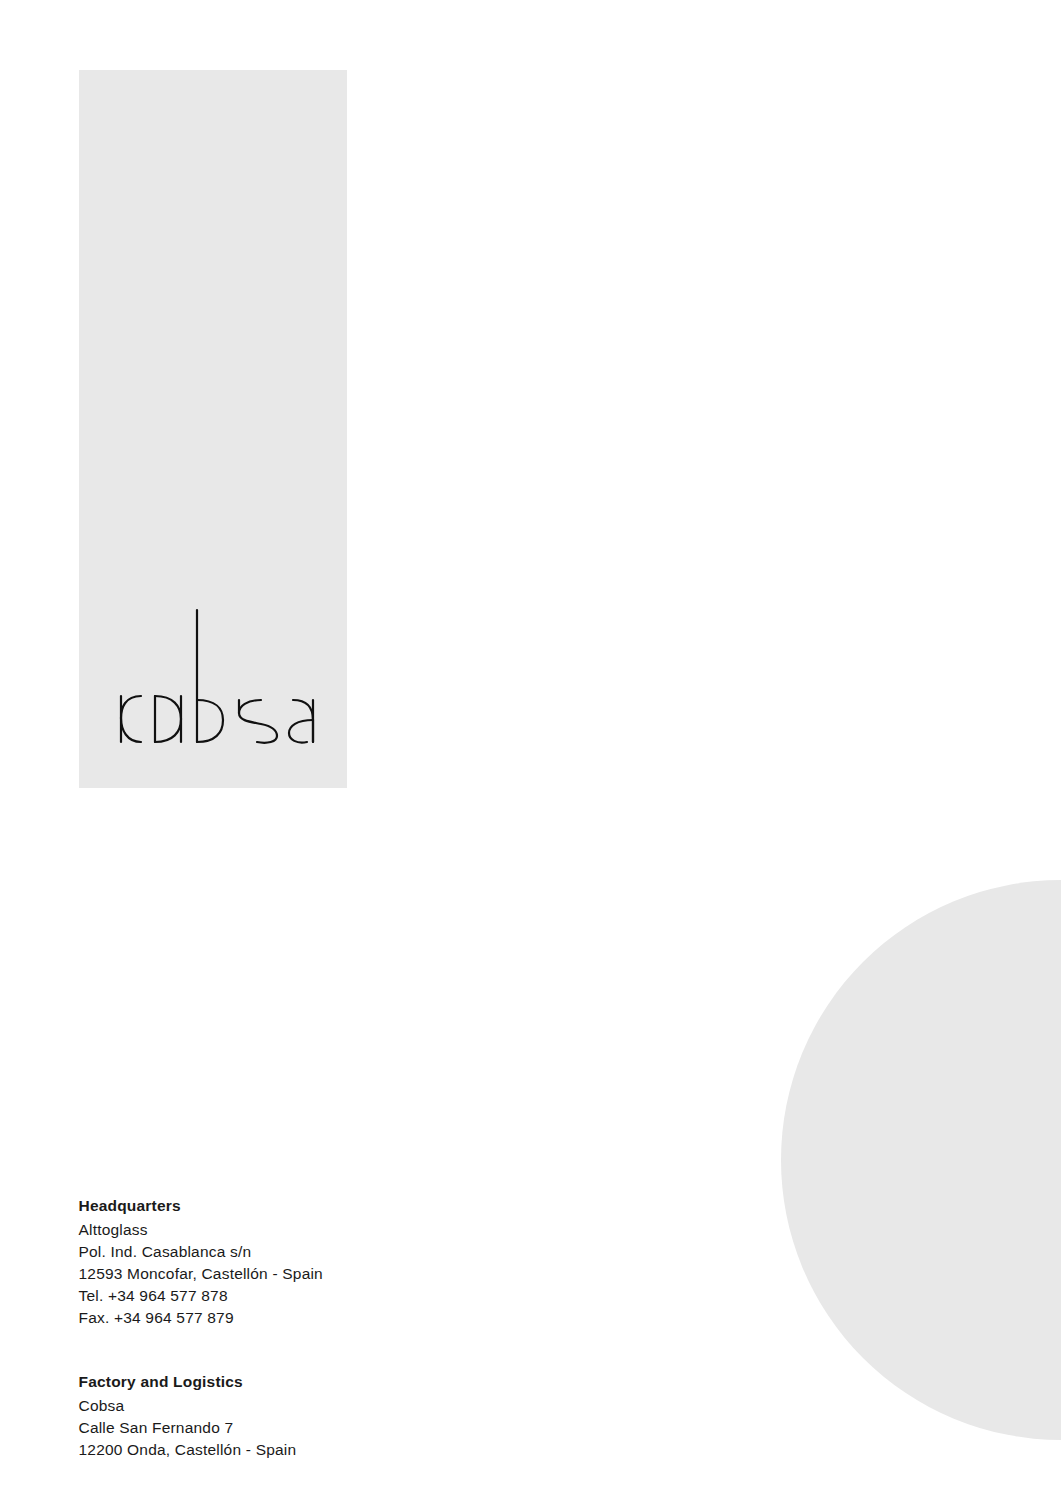Headquarters
Alttoglass
Pol. Ind. Casablanca s/n
12593 Moncofar, Castellón - Spain
Tel. +34 964 577 878
Fax. +34 964 577 879
Factory and Logistics
Cobsa
Calle San Fernando 7
12200 Onda, Castellón - Spain